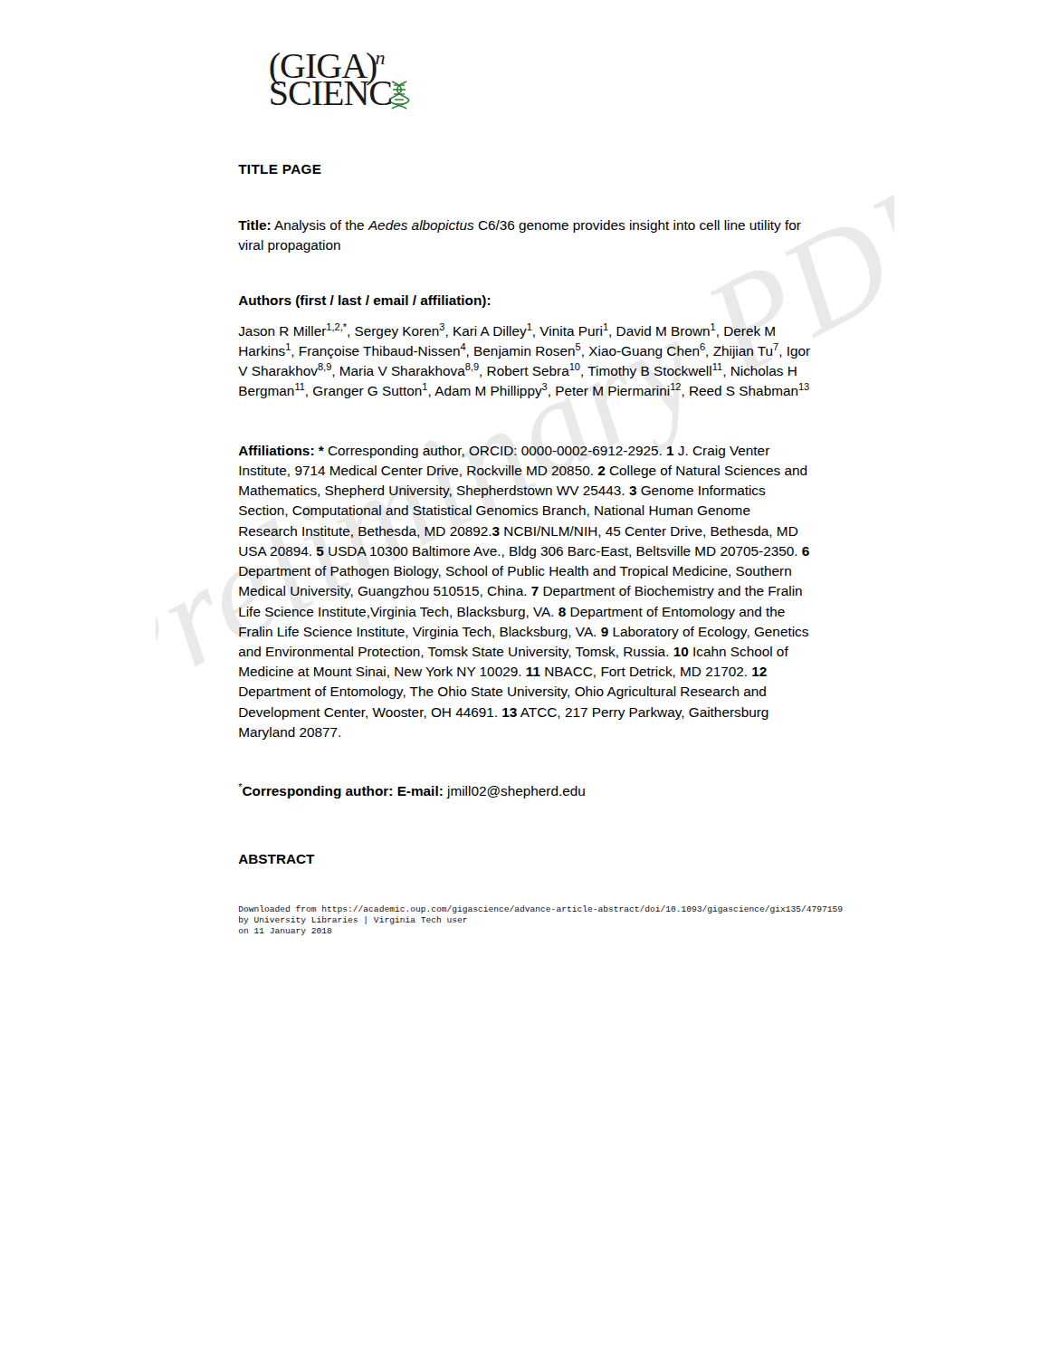Preliminary PDF
(GIGA) n SCIENC
TITLE PAGE
Title: Analysis of the Aedes albopictus C6/36 genome provides insight into cell line utility for viral propagation
Authors (first / last / email / affiliation):
Jason R Miller1,2,*, Sergey Koren3, Kari A Dilley1, Vinita Puri1, David M Brown1, Derek M Harkins1, Françoise Thibaud-Nissen4, Benjamin Rosen5, Xiao-Guang Chen6, Zhijian Tu7, Igor V Sharakhov8,9, Maria V Sharakhova8,9, Robert Sebra10, Timothy B Stockwell11, Nicholas H Bergman11, Granger G Sutton1, Adam M Phillippy3, Peter M Piermarini12, Reed S Shabman13
Affiliations: * Corresponding author, ORCID: 0000-0002-6912-2925. 1 J. Craig Venter Institute, 9714 Medical Center Drive, Rockville MD 20850. 2 College of Natural Sciences and Mathematics, Shepherd University, Shepherdstown WV 25443. 3 Genome Informatics Section, Computational and Statistical Genomics Branch, National Human Genome Research Institute, Bethesda, MD 20892.3 NCBI/NLM/NIH, 45 Center Drive, Bethesda, MD USA 20894. 5 USDA 10300 Baltimore Ave., Bldg 306 Barc-East, Beltsville MD 20705-2350. 6 Department of Pathogen Biology, School of Public Health and Tropical Medicine, Southern Medical University, Guangzhou 510515, China. 7 Department of Biochemistry and the Fralin Life Science Institute,Virginia Tech, Blacksburg, VA. 8 Department of Entomology and the Fralin Life Science Institute, Virginia Tech, Blacksburg, VA. 9 Laboratory of Ecology, Genetics and Environmental Protection, Tomsk State University, Tomsk, Russia. 10 Icahn School of Medicine at Mount Sinai, New York NY 10029. 11 NBACC, Fort Detrick, MD 21702. 12 Department of Entomology, The Ohio State University, Ohio Agricultural Research and Development Center, Wooster, OH 44691. 13 ATCC, 217 Perry Parkway, Gaithersburg Maryland 20877.
*Corresponding author: E-mail: jmill02@shepherd.edu
ABSTRACT
Downloaded from https://academic.oup.com/gigascience/advance-article-abstract/doi/10.1093/gigascience/gix135/4797159
by University Libraries | Virginia Tech user
on 11 January 2018